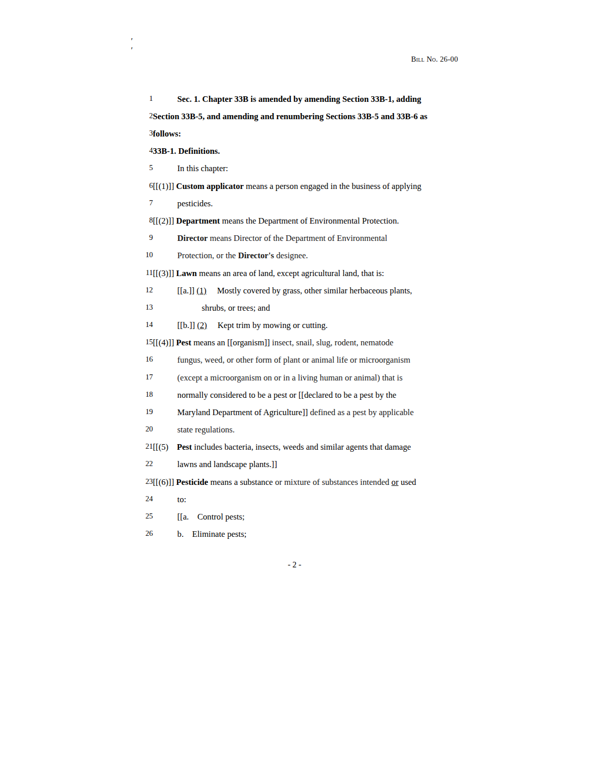′
′
Bill No. 26-00
| 1 | Sec. 1. Chapter 33B is amended by amending Section 33B-1, adding |
| 2 | Section 33B-5, and amending and renumbering Sections 33B-5 and 33B-6 as |
| 3 | follows: |
| 4 | 33B-1. Definitions. |
| 5 | In this chapter: |
| 6 | [[(1)]] Custom applicator means a person engaged in the business of applying |
| 7 | pesticides. |
| 8 | [[(2)]] Department means the Department of Environmental Protection. |
| 9 | Director means Director of the Department of Environmental |
| 10 | Protection, or the Director's designee. |
| 11 | [[(3)]] Lawn means an area of land, except agricultural land, that is: |
| 12 | [[a.]] (1) Mostly covered by grass, other similar herbaceous plants, |
| 13 | shrubs, or trees; and |
| 14 | [[b.]] (2) Kept trim by mowing or cutting. |
| 15 | [[(4)]] Pest means an [[organism]] insect, snail, slug, rodent, nematode |
| 16 | fungus, weed, or other form of plant or animal life or microorganism |
| 17 | (except a microorganism on or in a living human or animal) that is |
| 18 | normally considered to be a pest or [[declared to be a pest by the |
| 19 | Maryland Department of Agriculture]] defined as a pest by applicable |
| 20 | state regulations. |
| 21 | [[(5) Pest includes bacteria, insects, weeds and similar agents that damage |
| 22 | lawns and landscape plants.]] |
| 23 | [[(6)]] Pesticide means a substance or mixture of substances intended or used |
| 24 | to: |
| 25 | [[a. Control pests; |
| 26 | b. Eliminate pests; |
- 2 -